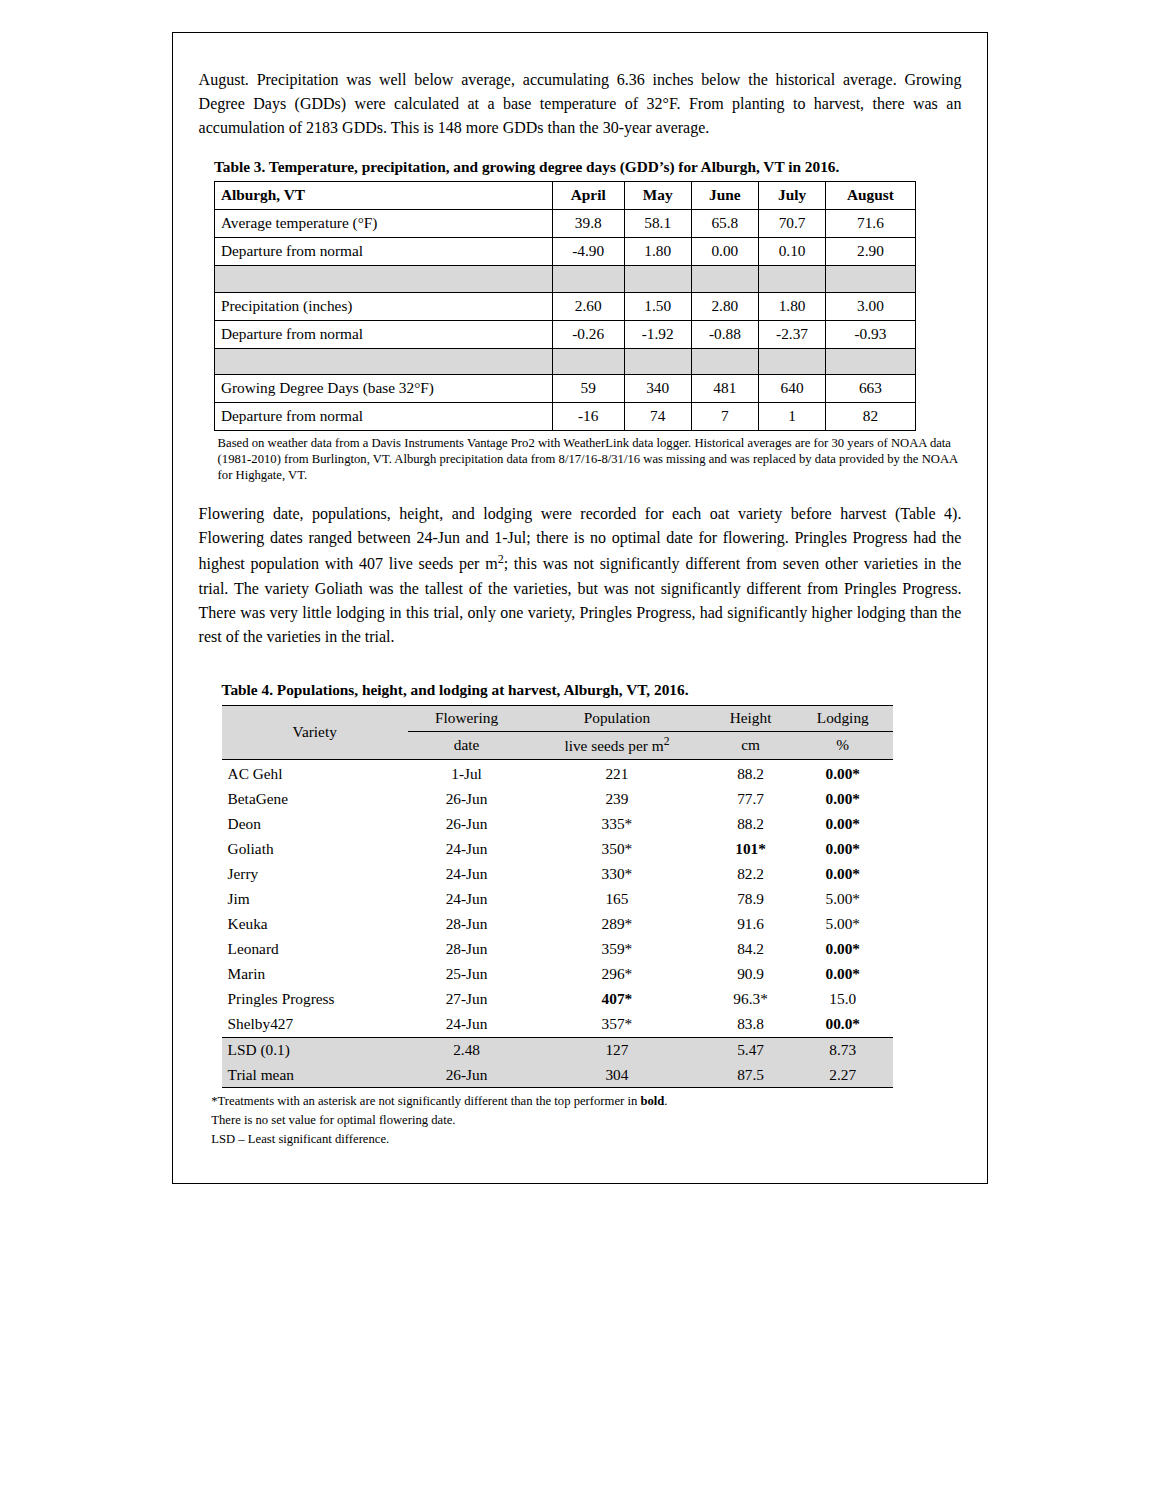August. Precipitation was well below average, accumulating 6.36 inches below the historical average. Growing Degree Days (GDDs) were calculated at a base temperature of 32°F. From planting to harvest, there was an accumulation of 2183 GDDs. This is 148 more GDDs than the 30-year average.
Table 3. Temperature, precipitation, and growing degree days (GDD’s) for Alburgh, VT in 2016.
| Alburgh, VT | April | May | June | July | August |
| --- | --- | --- | --- | --- | --- |
| Average temperature (°F) | 39.8 | 58.1 | 65.8 | 70.7 | 71.6 |
| Departure from normal | -4.90 | 1.80 | 0.00 | 0.10 | 2.90 |
| Precipitation (inches) | 2.60 | 1.50 | 2.80 | 1.80 | 3.00 |
| Departure from normal | -0.26 | -1.92 | -0.88 | -2.37 | -0.93 |
| Growing Degree Days (base 32°F) | 59 | 340 | 481 | 640 | 663 |
| Departure from normal | -16 | 74 | 7 | 1 | 82 |
Based on weather data from a Davis Instruments Vantage Pro2 with WeatherLink data logger. Historical averages are for 30 years of NOAA data (1981-2010) from Burlington, VT. Alburgh precipitation data from 8/17/16-8/31/16 was missing and was replaced by data provided by the NOAA for Highgate, VT.
Flowering date, populations, height, and lodging were recorded for each oat variety before harvest (Table 4). Flowering dates ranged between 24-Jun and 1-Jul; there is no optimal date for flowering. Pringles Progress had the highest population with 407 live seeds per m2; this was not significantly different from seven other varieties in the trial. The variety Goliath was the tallest of the varieties, but was not significantly different from Pringles Progress. There was very little lodging in this trial, only one variety, Pringles Progress, had significantly higher lodging than the rest of the varieties in the trial.
Table 4. Populations, height, and lodging at harvest, Alburgh, VT, 2016.
| Variety | Flowering | Population | Height | Lodging |
| --- | --- | --- | --- | --- |
| date | live seeds per m 2 | cm | % |
| AC Gehl | 1-Jul | 221 | 88.2 | 0.00* |
| BetaGene | 26-Jun | 239 | 77.7 | 0.00* |
| Deon | 26-Jun | 335* | 88.2 | 0.00* |
| Goliath | 24-Jun | 350* | 101* | 0.00* |
| Jerry | 24-Jun | 330* | 82.2 | 0.00* |
| Jim | 24-Jun | 165 | 78.9 | 5.00* |
| Keuka | 28-Jun | 289* | 91.6 | 5.00* |
| Leonard | 28-Jun | 359* | 84.2 | 0.00* |
| Marin | 25-Jun | 296* | 90.9 | 0.00* |
| Pringles Progress | 27-Jun | 407* | 96.3* | 15.0 |
| Shelby427 | 24-Jun | 357* | 83.8 | 00.0* |
| LSD (0.1) | 2.48 | 127 | 5.47 | 8.73 |
| Trial mean | 26-Jun | 304 | 87.5 | 2.27 |
*Treatments with an asterisk are not significantly different than the top performer in bold.
There is no set value for optimal flowering date.
LSD – Least significant difference.